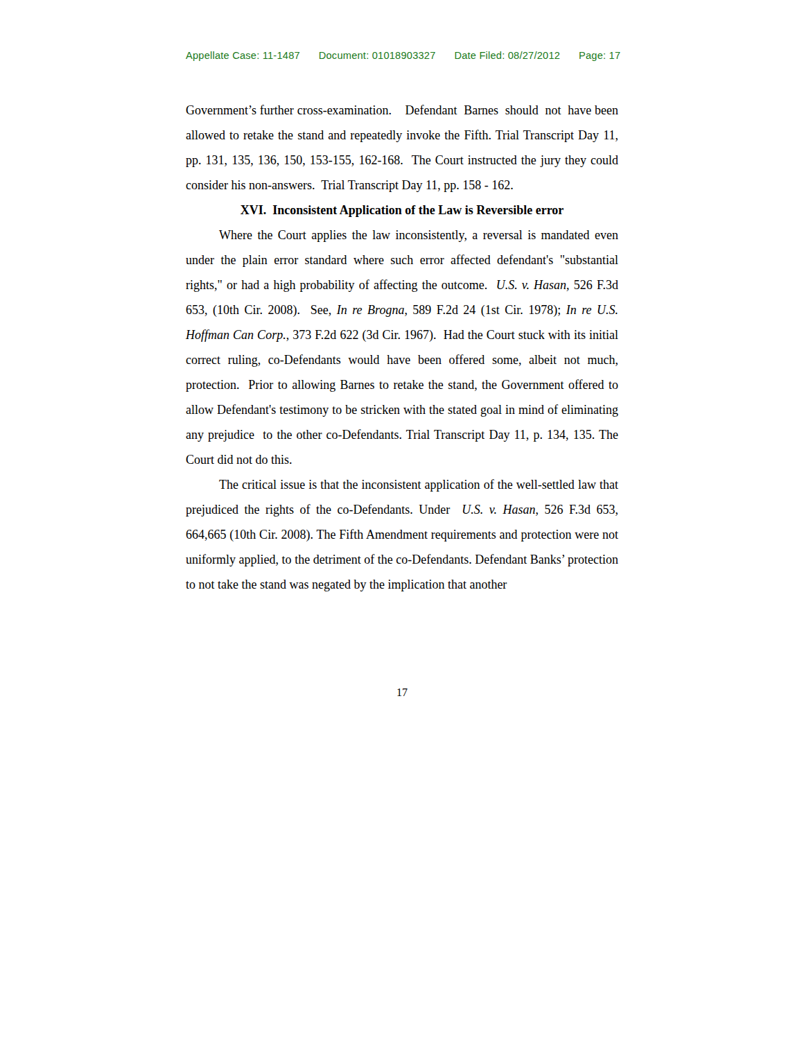Appellate Case: 11-1487 Document: 01018903327 Date Filed: 08/27/2012 Page: 17
Government’s further cross-examination. Defendant Barnes should not have been allowed to retake the stand and repeatedly invoke the Fifth. Trial Transcript Day 11, pp. 131, 135, 136, 150, 153-155, 162-168. The Court instructed the jury they could consider his non-answers. Trial Transcript Day 11, pp. 158 - 162.
XVI. Inconsistent Application of the Law is Reversible error
Where the Court applies the law inconsistently, a reversal is mandated even under the plain error standard where such error affected defendant's "substantial rights," or had a high probability of affecting the outcome. U.S. v. Hasan, 526 F.3d 653, (10th Cir. 2008). See, In re Brogna, 589 F.2d 24 (1st Cir. 1978); In re U.S. Hoffman Can Corp., 373 F.2d 622 (3d Cir. 1967). Had the Court stuck with its initial correct ruling, co-Defendants would have been offered some, albeit not much, protection. Prior to allowing Barnes to retake the stand, the Government offered to allow Defendant's testimony to be stricken with the stated goal in mind of eliminating any prejudice to the other co-Defendants. Trial Transcript Day 11, p. 134, 135. The Court did not do this.
The critical issue is that the inconsistent application of the well-settled law that prejudiced the rights of the co-Defendants. Under U.S. v. Hasan, 526 F.3d 653, 664,665 (10th Cir. 2008). The Fifth Amendment requirements and protection were not uniformly applied, to the detriment of the co-Defendants. Defendant Banks’ protection to not take the stand was negated by the implication that another
17